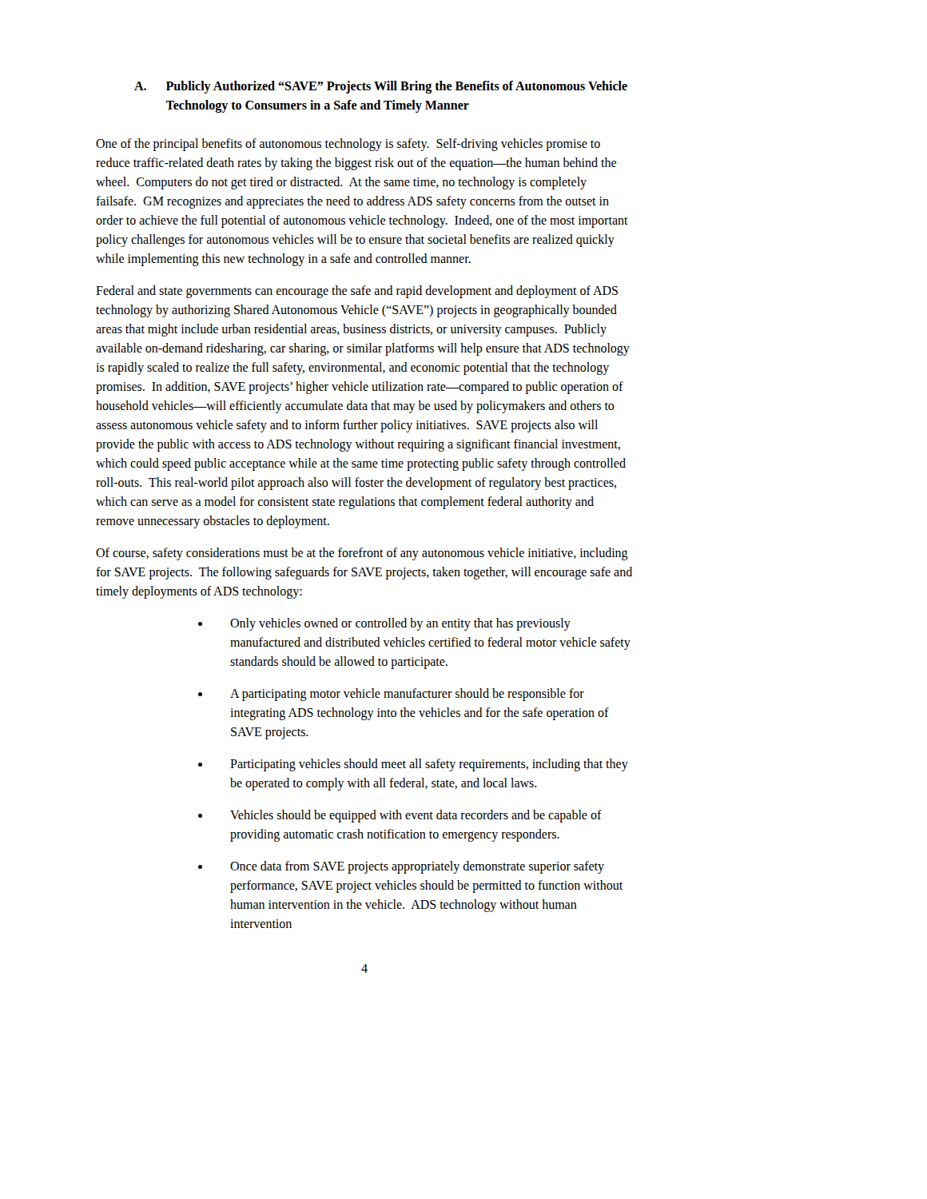A. Publicly Authorized “SAVE” Projects Will Bring the Benefits of Autonomous Vehicle Technology to Consumers in a Safe and Timely Manner
One of the principal benefits of autonomous technology is safety. Self-driving vehicles promise to reduce traffic-related death rates by taking the biggest risk out of the equation—the human behind the wheel. Computers do not get tired or distracted. At the same time, no technology is completely failsafe. GM recognizes and appreciates the need to address ADS safety concerns from the outset in order to achieve the full potential of autonomous vehicle technology. Indeed, one of the most important policy challenges for autonomous vehicles will be to ensure that societal benefits are realized quickly while implementing this new technology in a safe and controlled manner.
Federal and state governments can encourage the safe and rapid development and deployment of ADS technology by authorizing Shared Autonomous Vehicle (“SAVE”) projects in geographically bounded areas that might include urban residential areas, business districts, or university campuses. Publicly available on-demand ridesharing, car sharing, or similar platforms will help ensure that ADS technology is rapidly scaled to realize the full safety, environmental, and economic potential that the technology promises. In addition, SAVE projects’ higher vehicle utilization rate—compared to public operation of household vehicles—will efficiently accumulate data that may be used by policymakers and others to assess autonomous vehicle safety and to inform further policy initiatives. SAVE projects also will provide the public with access to ADS technology without requiring a significant financial investment, which could speed public acceptance while at the same time protecting public safety through controlled roll-outs. This real-world pilot approach also will foster the development of regulatory best practices, which can serve as a model for consistent state regulations that complement federal authority and remove unnecessary obstacles to deployment.
Of course, safety considerations must be at the forefront of any autonomous vehicle initiative, including for SAVE projects. The following safeguards for SAVE projects, taken together, will encourage safe and timely deployments of ADS technology:
Only vehicles owned or controlled by an entity that has previously manufactured and distributed vehicles certified to federal motor vehicle safety standards should be allowed to participate.
A participating motor vehicle manufacturer should be responsible for integrating ADS technology into the vehicles and for the safe operation of SAVE projects.
Participating vehicles should meet all safety requirements, including that they be operated to comply with all federal, state, and local laws.
Vehicles should be equipped with event data recorders and be capable of providing automatic crash notification to emergency responders.
Once data from SAVE projects appropriately demonstrate superior safety performance, SAVE project vehicles should be permitted to function without human intervention in the vehicle. ADS technology without human intervention
4